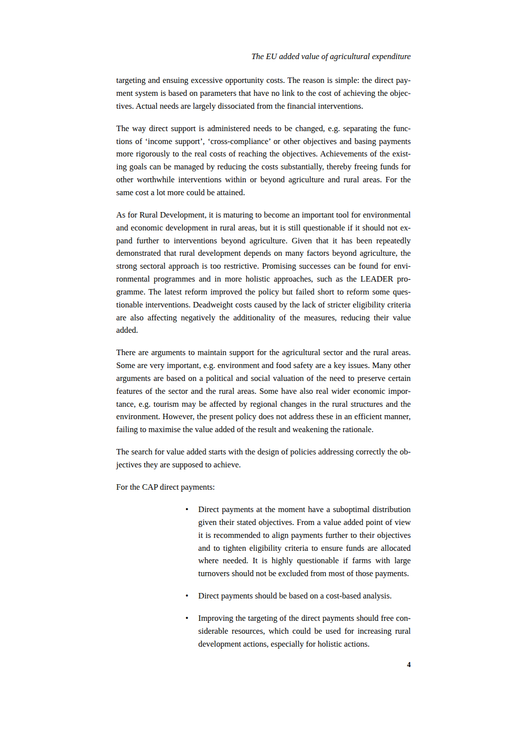The EU added value of agricultural expenditure
targeting and ensuing excessive opportunity costs. The reason is simple: the direct payment system is based on parameters that have no link to the cost of achieving the objectives. Actual needs are largely dissociated from the financial interventions.
The way direct support is administered needs to be changed, e.g. separating the functions of ‘income support’, ‘cross-compliance’ or other objectives and basing payments more rigorously to the real costs of reaching the objectives. Achievements of the existing goals can be managed by reducing the costs substantially, thereby freeing funds for other worthwhile interventions within or beyond agriculture and rural areas. For the same cost a lot more could be attained.
As for Rural Development, it is maturing to become an important tool for environmental and economic development in rural areas, but it is still questionable if it should not expand further to interventions beyond agriculture. Given that it has been repeatedly demonstrated that rural development depends on many factors beyond agriculture, the strong sectoral approach is too restrictive. Promising successes can be found for environmental programmes and in more holistic approaches, such as the LEADER programme. The latest reform improved the policy but failed short to reform some questionable interventions. Deadweight costs caused by the lack of stricter eligibility criteria are also affecting negatively the additionality of the measures, reducing their value added.
There are arguments to maintain support for the agricultural sector and the rural areas. Some are very important, e.g. environment and food safety are a key issues. Many other arguments are based on a political and social valuation of the need to preserve certain features of the sector and the rural areas. Some have also real wider economic importance, e.g. tourism may be affected by regional changes in the rural structures and the environment. However, the present policy does not address these in an efficient manner, failing to maximise the value added of the result and weakening the rationale.
The search for value added starts with the design of policies addressing correctly the objectives they are supposed to achieve.
For the CAP direct payments:
Direct payments at the moment have a suboptimal distribution given their stated objectives. From a value added point of view it is recommended to align payments further to their objectives and to tighten eligibility criteria to ensure funds are allocated where needed. It is highly questionable if farms with large turnovers should not be excluded from most of those payments.
Direct payments should be based on a cost-based analysis.
Improving the targeting of the direct payments should free considerable resources, which could be used for increasing rural development actions, especially for holistic actions.
4